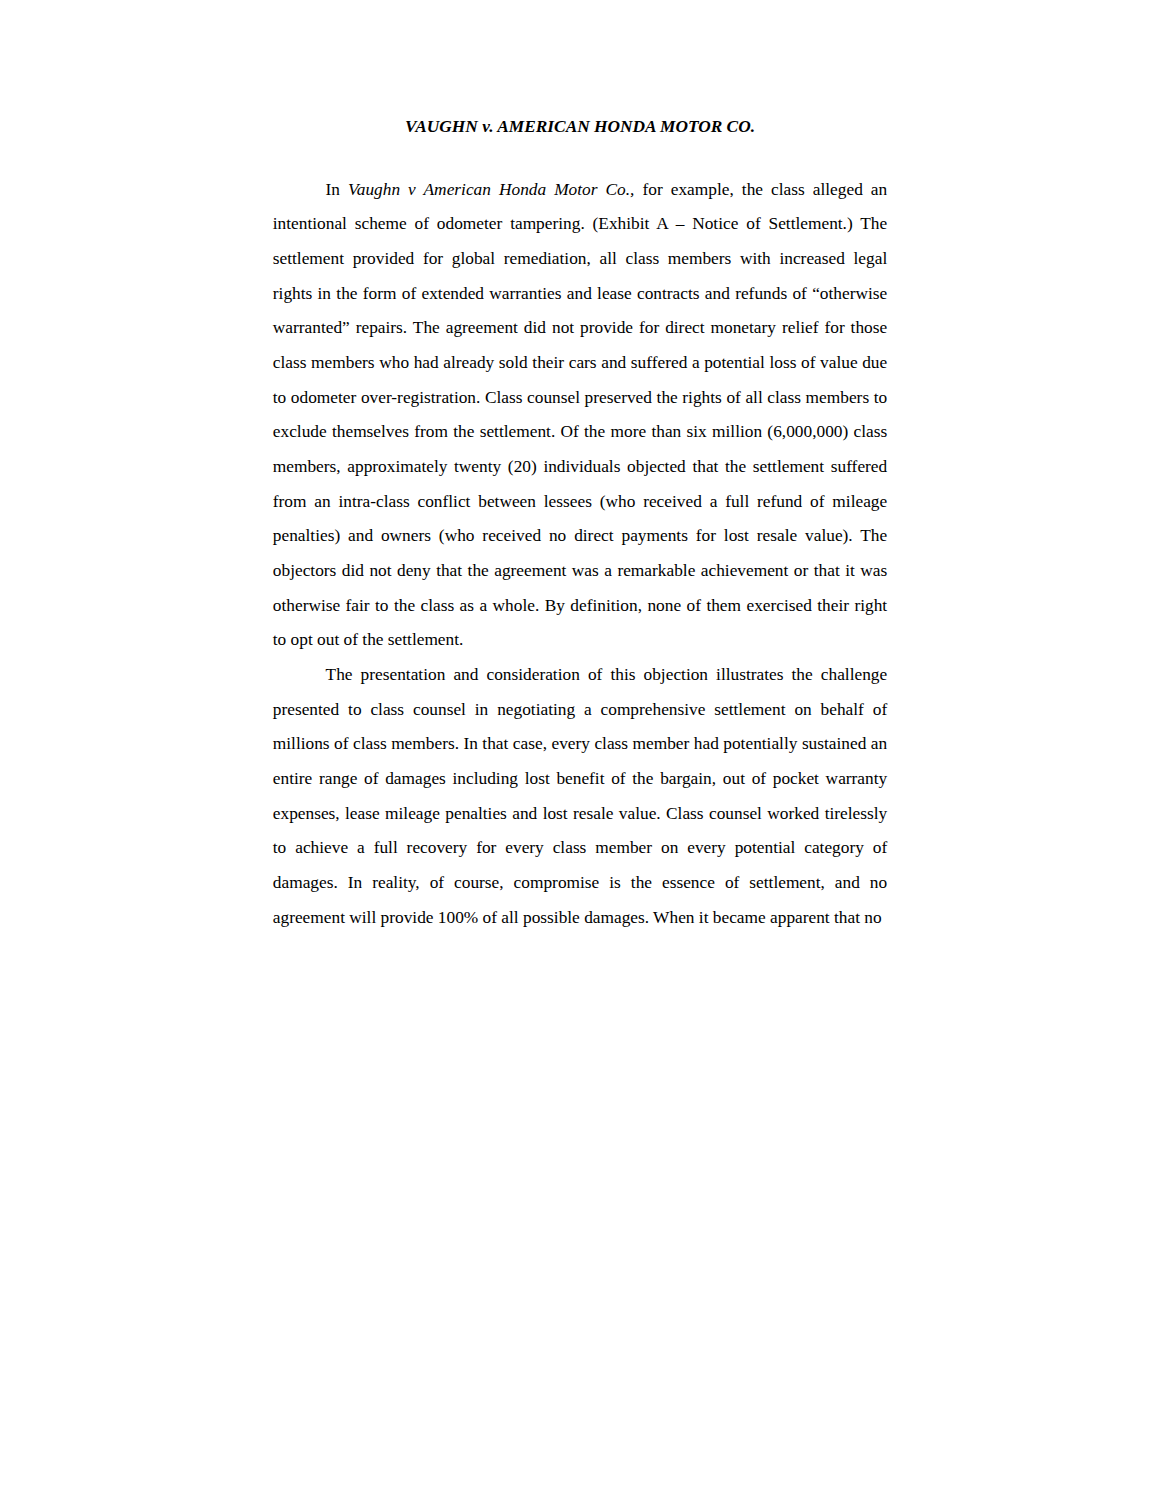VAUGHN v. AMERICAN HONDA MOTOR CO.
In Vaughn v American Honda Motor Co., for example, the class alleged an intentional scheme of odometer tampering. (Exhibit A – Notice of Settlement.) The settlement provided for global remediation, all class members with increased legal rights in the form of extended warranties and lease contracts and refunds of “otherwise warranted” repairs. The agreement did not provide for direct monetary relief for those class members who had already sold their cars and suffered a potential loss of value due to odometer over-registration. Class counsel preserved the rights of all class members to exclude themselves from the settlement. Of the more than six million (6,000,000) class members, approximately twenty (20) individuals objected that the settlement suffered from an intra-class conflict between lessees (who received a full refund of mileage penalties) and owners (who received no direct payments for lost resale value). The objectors did not deny that the agreement was a remarkable achievement or that it was otherwise fair to the class as a whole. By definition, none of them exercised their right to opt out of the settlement.
The presentation and consideration of this objection illustrates the challenge presented to class counsel in negotiating a comprehensive settlement on behalf of millions of class members. In that case, every class member had potentially sustained an entire range of damages including lost benefit of the bargain, out of pocket warranty expenses, lease mileage penalties and lost resale value. Class counsel worked tirelessly to achieve a full recovery for every class member on every potential category of damages. In reality, of course, compromise is the essence of settlement, and no agreement will provide 100% of all possible damages. When it became apparent that no